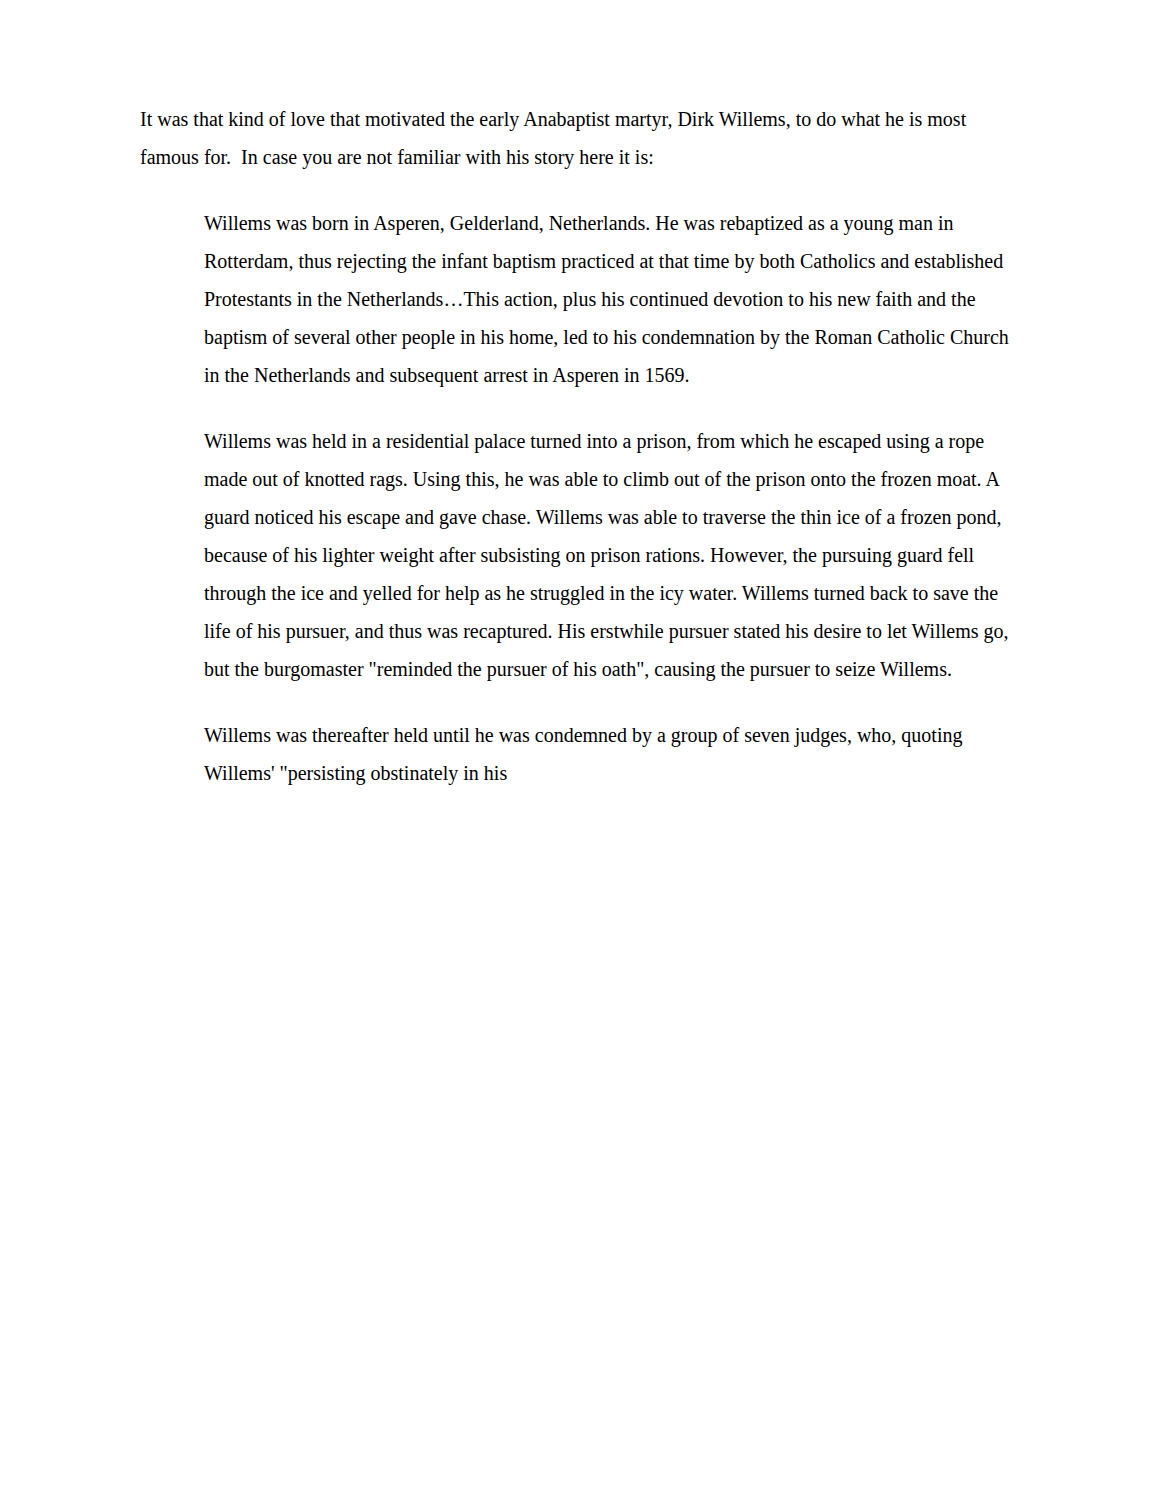It was that kind of love that motivated the early Anabaptist martyr, Dirk Willems, to do what he is most famous for. In case you are not familiar with his story here it is:
Willems was born in Asperen, Gelderland, Netherlands. He was rebaptized as a young man in Rotterdam, thus rejecting the infant baptism practiced at that time by both Catholics and established Protestants in the Netherlands…This action, plus his continued devotion to his new faith and the baptism of several other people in his home, led to his condemnation by the Roman Catholic Church in the Netherlands and subsequent arrest in Asperen in 1569.
Willems was held in a residential palace turned into a prison, from which he escaped using a rope made out of knotted rags. Using this, he was able to climb out of the prison onto the frozen moat. A guard noticed his escape and gave chase. Willems was able to traverse the thin ice of a frozen pond, because of his lighter weight after subsisting on prison rations. However, the pursuing guard fell through the ice and yelled for help as he struggled in the icy water. Willems turned back to save the life of his pursuer, and thus was recaptured. His erstwhile pursuer stated his desire to let Willems go, but the burgomaster "reminded the pursuer of his oath", causing the pursuer to seize Willems.
Willems was thereafter held until he was condemned by a group of seven judges, who, quoting Willems' "persisting obstinately in his